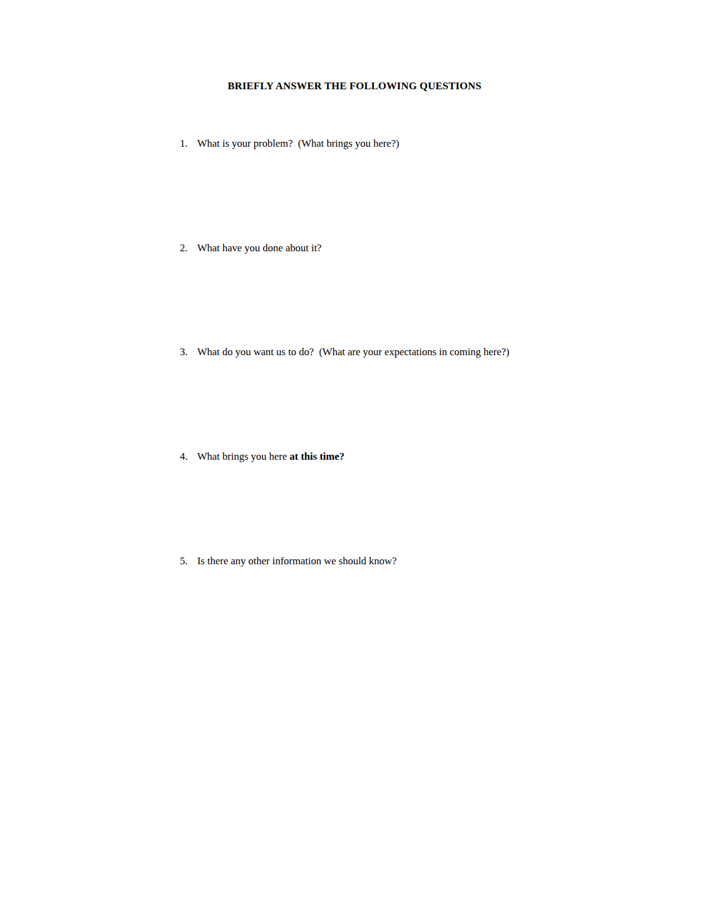BRIEFLY ANSWER THE FOLLOWING QUESTIONS
What is your problem? (What brings you here?)
What have you done about it?
What do you want us to do? (What are your expectations in coming here?)
What brings you here at this time?
Is there any other information we should know?